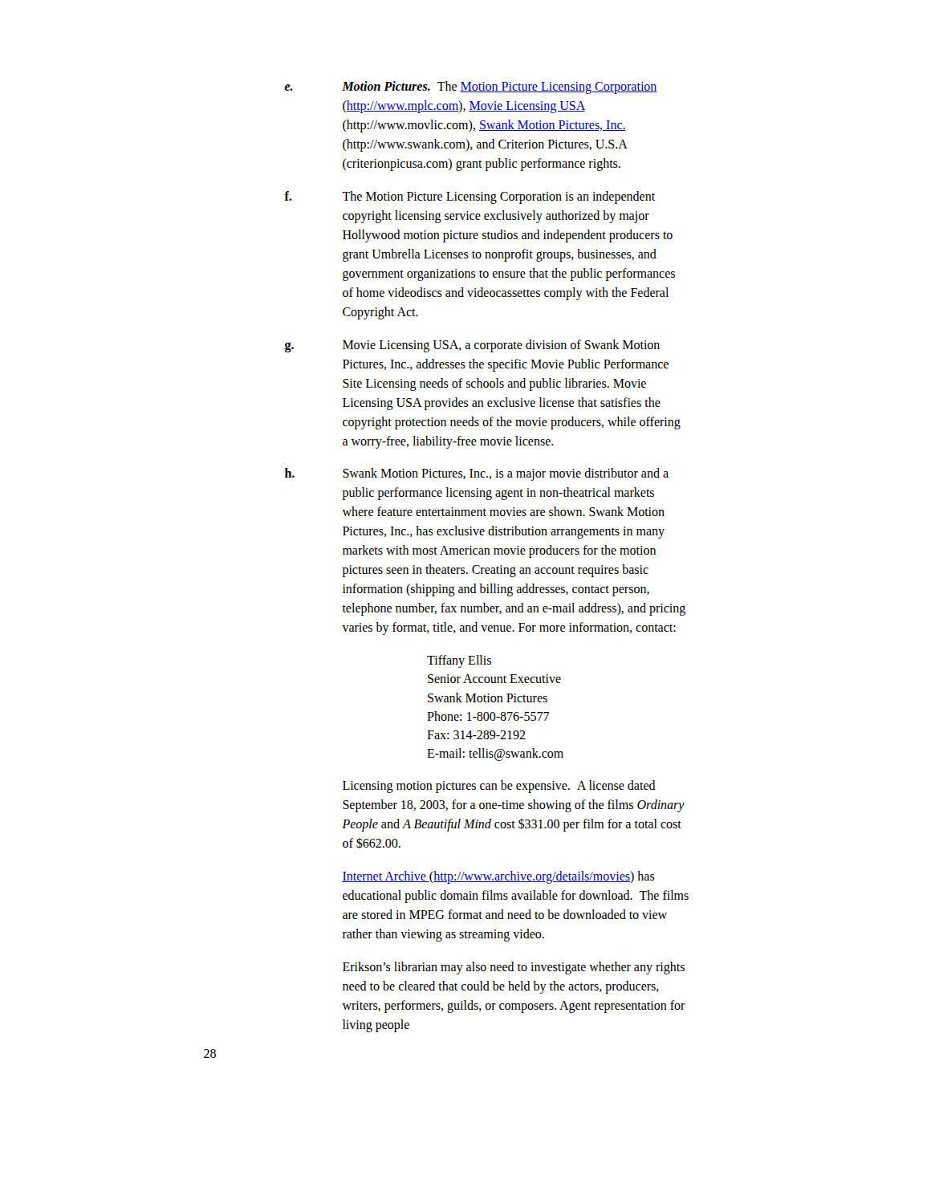e.
Motion Pictures. The Motion Picture Licensing Corporation (http://www.mplc.com), Movie Licensing USA (http://www.movlic.com), Swank Motion Pictures, Inc. (http://www.swank.com), and Criterion Pictures, U.S.A (criterionpicusa.com) grant public performance rights.
f.
The Motion Picture Licensing Corporation is an independent copyright licensing service exclusively authorized by major Hollywood motion picture studios and independent producers to grant Umbrella Licenses to nonprofit groups, businesses, and government organizations to ensure that the public performances of home videodiscs and videocassettes comply with the Federal Copyright Act.
g.
Movie Licensing USA, a corporate division of Swank Motion Pictures, Inc., addresses the specific Movie Public Performance Site Licensing needs of schools and public libraries. Movie Licensing USA provides an exclusive license that satisfies the copyright protection needs of the movie producers, while offering a worry-free, liability-free movie license.
h.
Swank Motion Pictures, Inc., is a major movie distributor and a public performance licensing agent in non-theatrical markets where feature entertainment movies are shown. Swank Motion Pictures, Inc., has exclusive distribution arrangements in many markets with most American movie producers for the motion pictures seen in theaters. Creating an account requires basic information (shipping and billing addresses, contact person, telephone number, fax number, and an e-mail address), and pricing varies by format, title, and venue. For more information, contact:
Tiffany Ellis
Senior Account Executive
Swank Motion Pictures
Phone: 1-800-876-5577
Fax: 314-289-2192
E-mail: tellis@swank.com
Licensing motion pictures can be expensive. A license dated September 18, 2003, for a one-time showing of the films Ordinary People and A Beautiful Mind cost $331.00 per film for a total cost of $662.00.
Internet Archive (http://www.archive.org/details/movies) has educational public domain films available for download. The films are stored in MPEG format and need to be downloaded to view rather than viewing as streaming video.
Erikson’s librarian may also need to investigate whether any rights need to be cleared that could be held by the actors, producers, writers, performers, guilds, or composers. Agent representation for living people
28